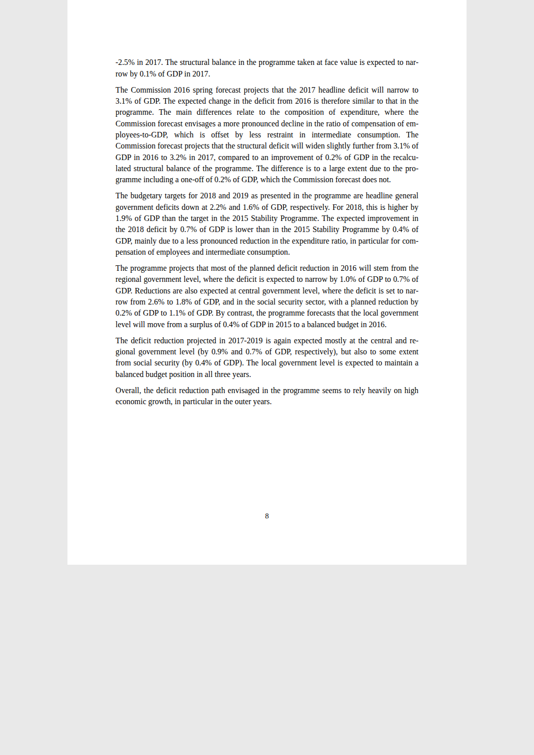-2.5% in 2017. The structural balance in the programme taken at face value is expected to narrow by 0.1% of GDP in 2017.
The Commission 2016 spring forecast projects that the 2017 headline deficit will narrow to 3.1% of GDP. The expected change in the deficit from 2016 is therefore similar to that in the programme. The main differences relate to the composition of expenditure, where the Commission forecast envisages a more pronounced decline in the ratio of compensation of employees-to-GDP, which is offset by less restraint in intermediate consumption. The Commission forecast projects that the structural deficit will widen slightly further from 3.1% of GDP in 2016 to 3.2% in 2017, compared to an improvement of 0.2% of GDP in the recalculated structural balance of the programme. The difference is to a large extent due to the programme including a one-off of 0.2% of GDP, which the Commission forecast does not.
The budgetary targets for 2018 and 2019 as presented in the programme are headline general government deficits down at 2.2% and 1.6% of GDP, respectively. For 2018, this is higher by 1.9% of GDP than the target in the 2015 Stability Programme. The expected improvement in the 2018 deficit by 0.7% of GDP is lower than in the 2015 Stability Programme by 0.4% of GDP, mainly due to a less pronounced reduction in the expenditure ratio, in particular for compensation of employees and intermediate consumption.
The programme projects that most of the planned deficit reduction in 2016 will stem from the regional government level, where the deficit is expected to narrow by 1.0% of GDP to 0.7% of GDP. Reductions are also expected at central government level, where the deficit is set to narrow from 2.6% to 1.8% of GDP, and in the social security sector, with a planned reduction by 0.2% of GDP to 1.1% of GDP. By contrast, the programme forecasts that the local government level will move from a surplus of 0.4% of GDP in 2015 to a balanced budget in 2016.
The deficit reduction projected in 2017-2019 is again expected mostly at the central and regional government level (by 0.9% and 0.7% of GDP, respectively), but also to some extent from social security (by 0.4% of GDP). The local government level is expected to maintain a balanced budget position in all three years.
Overall, the deficit reduction path envisaged in the programme seems to rely heavily on high economic growth, in particular in the outer years.
8